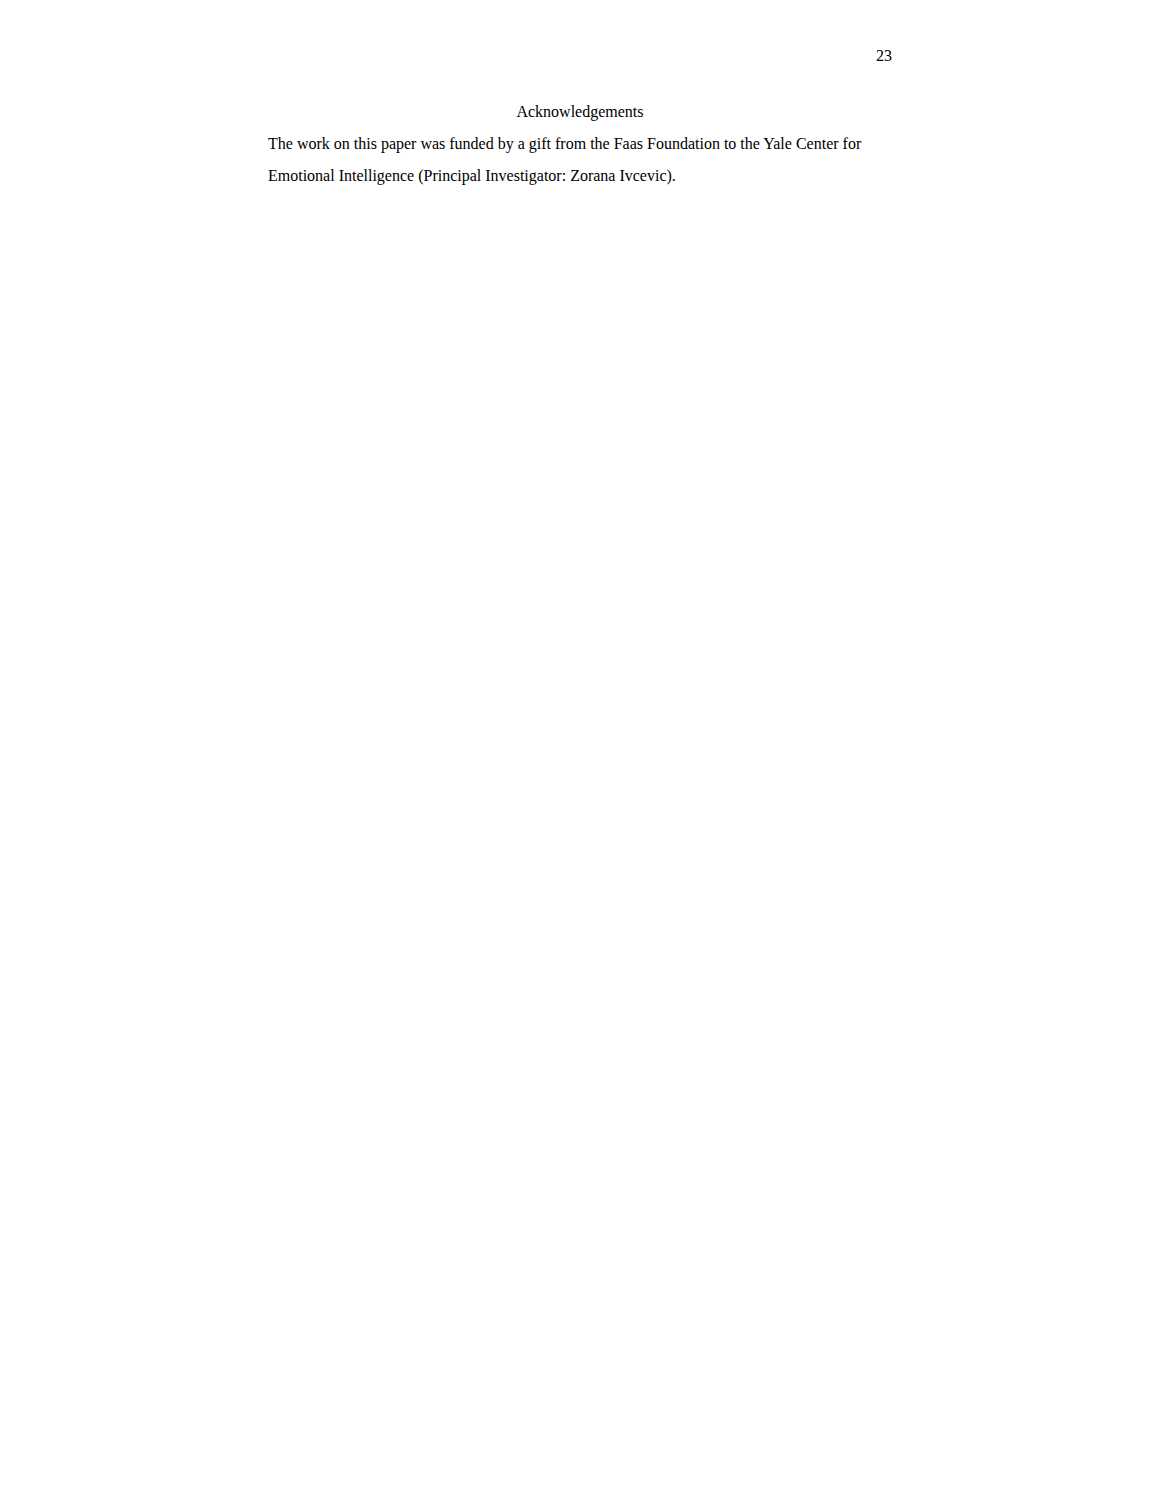23
Acknowledgements
The work on this paper was funded by a gift from the Faas Foundation to the Yale Center for Emotional Intelligence (Principal Investigator: Zorana Ivcevic).